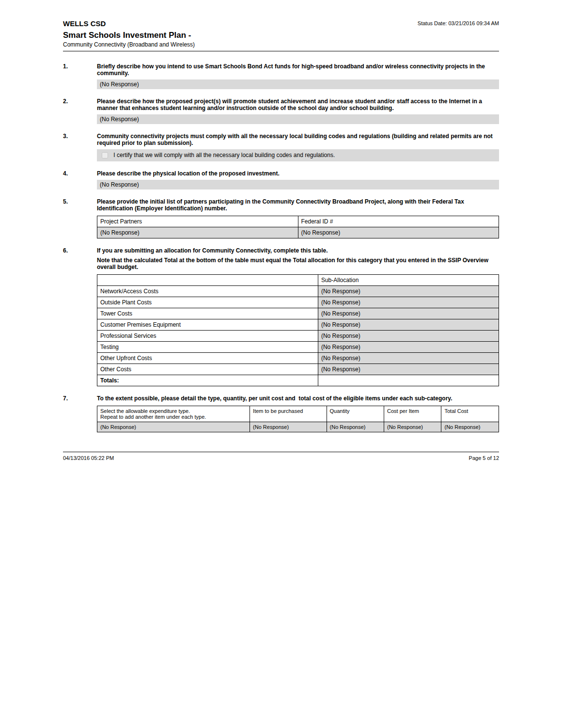Status Date: 03/21/2016 09:34 AM
WELLS CSD
Smart Schools Investment Plan -
Community Connectivity (Broadband and Wireless)
1. Briefly describe how you intend to use Smart Schools Bond Act funds for high-speed broadband and/or wireless connectivity projects in the community.
(No Response)
2. Please describe how the proposed project(s) will promote student achievement and increase student and/or staff access to the Internet in a manner that enhances student learning and/or instruction outside of the school day and/or school building.
(No Response)
3. Community connectivity projects must comply with all the necessary local building codes and regulations (building and related permits are not required prior to plan submission).
I certify that we will comply with all the necessary local building codes and regulations.
4. Please describe the physical location of the proposed investment.
(No Response)
5. Please provide the initial list of partners participating in the Community Connectivity Broadband Project, along with their Federal Tax Identification (Employer Identification) number.
| Project Partners | Federal ID # |
| (No Response) | (No Response) |
6. If you are submitting an allocation for Community Connectivity, complete this table. Note that the calculated Total at the bottom of the table must equal the Total allocation for this category that you entered in the SSIP Overview overall budget.
| | Sub-Allocation |
| Network/Access Costs | (No Response) |
| Outside Plant Costs | (No Response) |
| Tower Costs | (No Response) |
| Customer Premises Equipment | (No Response) |
| Professional Services | (No Response) |
| Testing | (No Response) |
| Other Upfront Costs | (No Response) |
| Other Costs | (No Response) |
| Totals: | |
7. To the extent possible, please detail the type, quantity, per unit cost and total cost of the eligible items under each sub-category.
| Select the allowable expenditure type. Repeat to add another item under each type. | Item to be purchased | Quantity | Cost per Item | Total Cost |
| (No Response) | (No Response) | (No Response) | (No Response) | (No Response) |
04/13/2016 05:22 PM Page 5 of 12